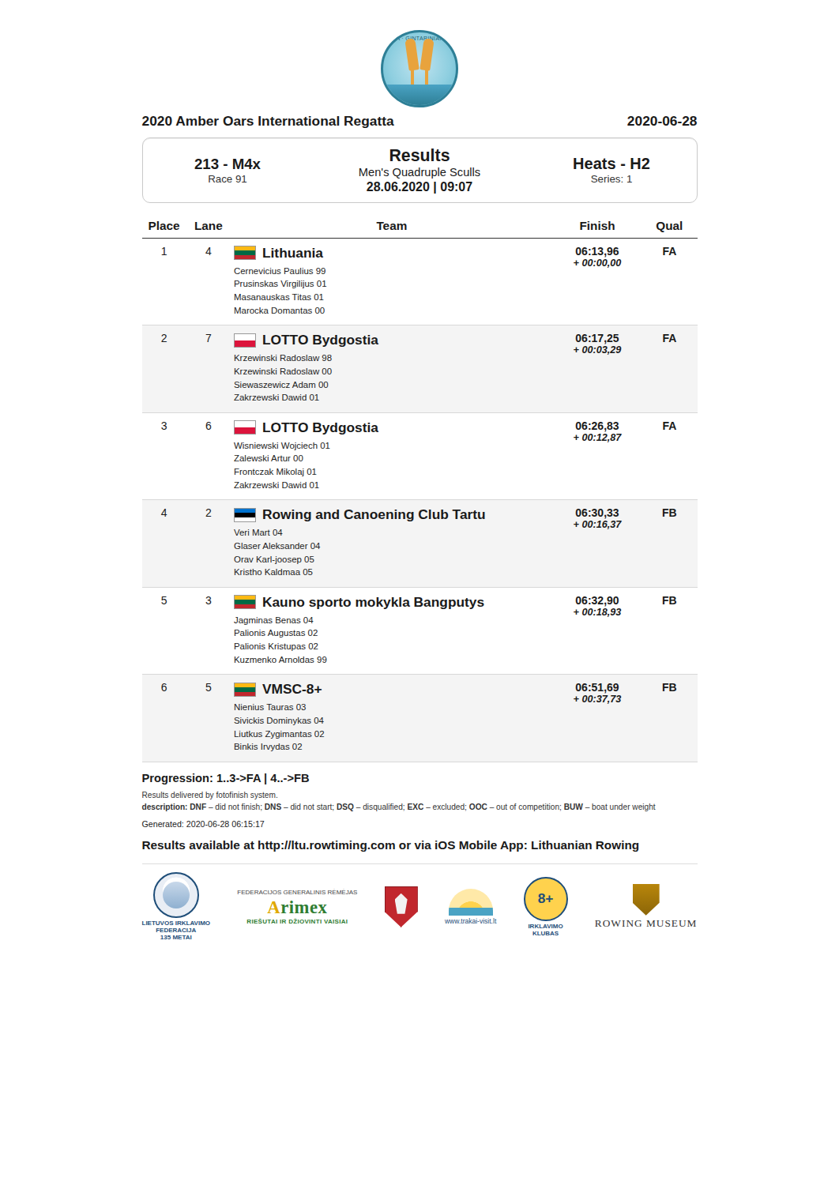REGATA · GINTARINIAI IRKLAI ANNO 1962
2020 Amber Oars International Regatta
2020-06-28
213 - M4x
Race 91
Results
Men's Quadruple Sculls
28.06.2020 | 09:07
Heats - H2
Series: 1
| Place | Lane | Team | Finish | Qual |
| --- | --- | --- | --- | --- |
| 1 | 4 | Lithuania Cernevicius Paulius 99 Prusinskas Virgilijus 01 Masanauskas Titas 01 Marocka Domantas 00 | 06:13,96 + 00:00,00 | FA |
| 2 | 7 | LOTTO Bydgostia Krzewinski Radoslaw 98 Krzewinski Radoslaw 00 Siewaszewicz Adam 00 Zakrzewski Dawid 01 | 06:17,25 + 00:03,29 | FA |
| 3 | 6 | LOTTO Bydgostia Wisniewski Wojciech 01 Zalewski Artur 00 Frontczak Mikolaj 01 Zakrzewski Dawid 01 | 06:26,83 + 00:12,87 | FA |
| 4 | 2 | Rowing and Canoening Club Tartu Veri Mart 04 Glaser Aleksander 04 Orav Karl-joosep 05 Kristho Kaldmaa 05 | 06:30,33 + 00:16,37 | FB |
| 5 | 3 | Kauno sporto mokykla Bangputys Jagminas Benas 04 Palionis Augustas 02 Palionis Kristupas 02 Kuzmenko Arnoldas 99 | 06:32,90 + 00:18,93 | FB |
| 6 | 5 | VMSC-8+ Nienius Tauras 03 Sivickis Dominykas 04 Liutkus Zygimantas 02 Binkis Irvydas 02 | 06:51,69 + 00:37,73 | FB |
Progression: 1..3->FA | 4..->FB
Results delivered by fotofinish system.
description: DNF – did not finish; DNS – did not start; DSQ – disqualified; EXC – excluded; OOC – out of competition; BUW – boat under weight
Generated: 2020-06-28 06:15:17
Results available at http://ltu.rowtiming.com or via iOS Mobile App: Lithuanian Rowing
LIETUVOS IRKLAVIMO
FEDERACIJA
135 METAI
FEDERACIJOS GENERALINIS RĖMĖJAS
Arimex
RIEŠUTAI IR DŽIOVINTI VAISIAI
www.trakai-visit.lt
8+
IRKLAVIMO
KLUBAS
ROWING MUSEUM